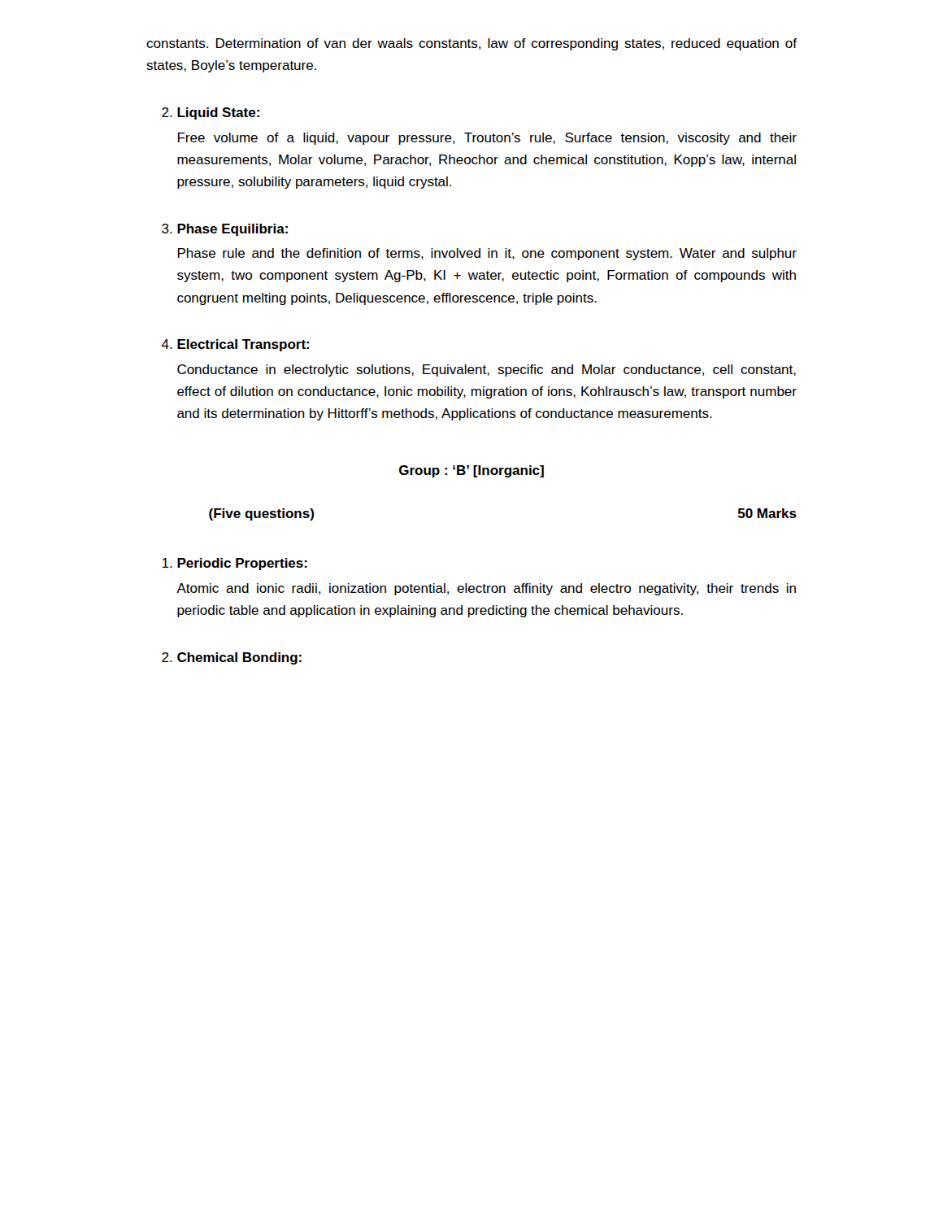constants. Determination of van der waals constants, law of corresponding states, reduced equation of states, Boyle’s temperature.
Liquid State:
Free volume of a liquid, vapour pressure, Trouton’s rule, Surface tension, viscosity and their measurements, Molar volume, Parachor, Rheochor and chemical constitution, Kopp’s law, internal pressure, solubility parameters, liquid crystal.
Phase Equilibria:
Phase rule and the definition of terms, involved in it, one component system. Water and sulphur system, two component system Ag-Pb, KI + water, eutectic point, Formation of compounds with congruent melting points, Deliquescence, efflorescence, triple points.
Electrical Transport:
Conductance in electrolytic solutions, Equivalent, specific and Molar conductance, cell constant, effect of dilution on conductance, Ionic mobility, migration of ions, Kohlrausch’s law, transport number and its determination by Hittorff’s methods, Applications of conductance measurements.
Group : ‘B’ [Inorganic]
(Five questions) 50 Marks
Periodic Properties:
Atomic and ionic radii, ionization potential, electron affinity and electro negativity, their trends in periodic table and application in explaining and predicting the chemical behaviours.
Chemical Bonding: